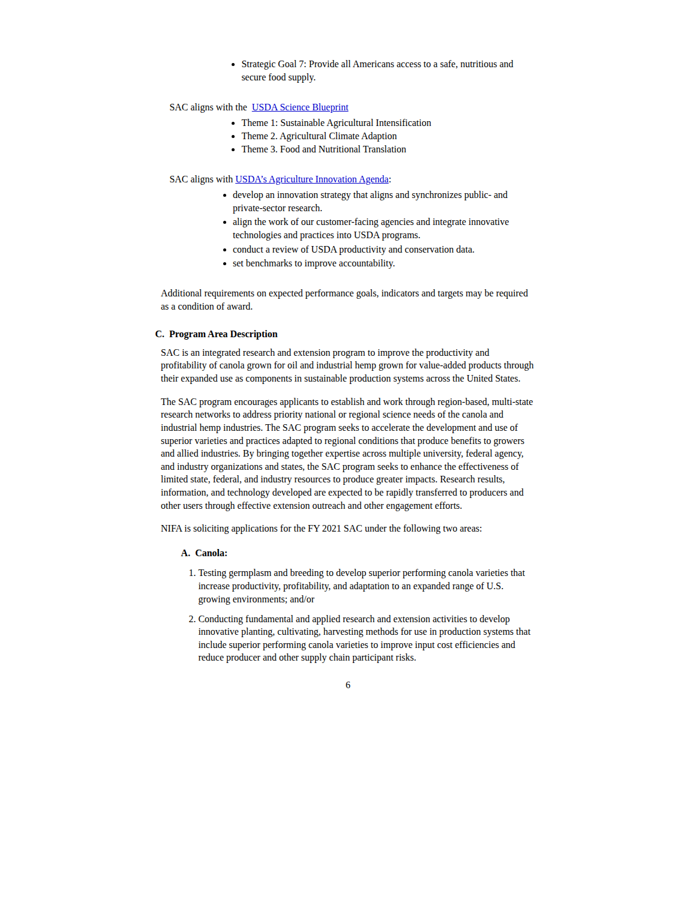Strategic Goal 7: Provide all Americans access to a safe, nutritious and secure food supply.
SAC aligns with the USDA Science Blueprint
Theme 1: Sustainable Agricultural Intensification
Theme 2. Agricultural Climate Adaption
Theme 3. Food and Nutritional Translation
SAC aligns with USDA’s Agriculture Innovation Agenda:
develop an innovation strategy that aligns and synchronizes public- and private-sector research.
align the work of our customer-facing agencies and integrate innovative technologies and practices into USDA programs.
conduct a review of USDA productivity and conservation data.
set benchmarks to improve accountability.
Additional requirements on expected performance goals, indicators and targets may be required as a condition of award.
C. Program Area Description
SAC is an integrated research and extension program to improve the productivity and profitability of canola grown for oil and industrial hemp grown for value-added products through their expanded use as components in sustainable production systems across the United States.
The SAC program encourages applicants to establish and work through region-based, multi-state research networks to address priority national or regional science needs of the canola and industrial hemp industries. The SAC program seeks to accelerate the development and use of superior varieties and practices adapted to regional conditions that produce benefits to growers and allied industries. By bringing together expertise across multiple university, federal agency, and industry organizations and states, the SAC program seeks to enhance the effectiveness of limited state, federal, and industry resources to produce greater impacts. Research results, information, and technology developed are expected to be rapidly transferred to producers and other users through effective extension outreach and other engagement efforts.
NIFA is soliciting applications for the FY 2021 SAC under the following two areas:
A. Canola:
Testing germplasm and breeding to develop superior performing canola varieties that increase productivity, profitability, and adaptation to an expanded range of U.S. growing environments; and/or
Conducting fundamental and applied research and extension activities to develop innovative planting, cultivating, harvesting methods for use in production systems that include superior performing canola varieties to improve input cost efficiencies and reduce producer and other supply chain participant risks.
6